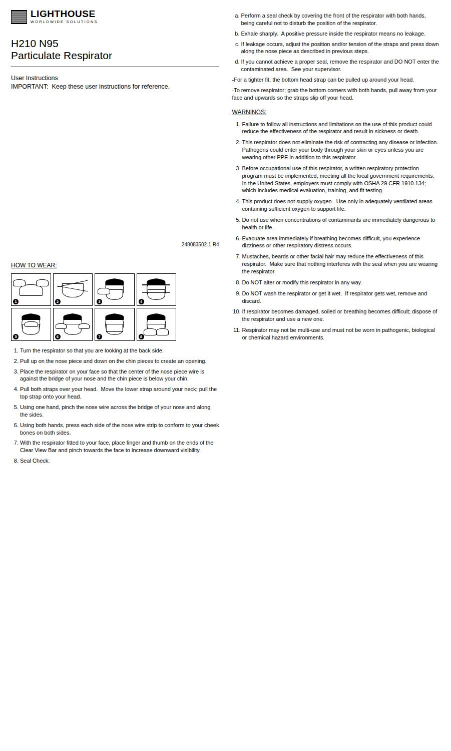LIGHTHOUSE
WORLDWIDE SOLUTIONS
H210 N95
Particulate Respirator
User Instructions
IMPORTANT: Keep these user instructions for reference.
248083502-1 R4
HOW TO WEAR:
1
2
3
4
5
6
7
8
Turn the respirator so that you are looking at the back side.
Pull up on the nose piece and down on the chin pieces to create an opening.
Place the respirator on your face so that the center of the nose piece wire is against the bridge of your nose and the chin piece is below your chin.
Pull both straps over your head. Move the lower strap around your neck; pull the top strap onto your head.
Using one hand, pinch the nose wire across the bridge of your nose and along the sides.
Using both hands, press each side of the nose wire strip to conform to your cheek bones on both sides.
With the respirator fitted to your face, place finger and thumb on the ends of the Clear View Bar and pinch towards the face to increase downward visibility.
Seal Check:
Perform a seal check by covering the front of the respirator with both hands, being careful not to disturb the position of the respirator.
Exhale sharply. A positive pressure inside the respirator means no leakage.
If leakage occurs, adjust the position and/or tension of the straps and press down along the nose piece as described in previous steps.
If you cannot achieve a proper seal, remove the respirator and DO NOT enter the contaminated area. See your supervisor.
-For a tighter fit, the bottom head strap can be pulled up around your head.
-To remove respirator; grab the bottom corners with both hands, pull away from your face and upwards so the straps slip off your head.
WARNINGS:
Failure to follow all instructions and limitations on the use of this product could reduce the effectiveness of the respirator and result in sickness or death.
This respirator does not eliminate the risk of contracting any disease or infection. Pathogens could enter your body through your skin or eyes unless you are wearing other PPE in addition to this respirator.
Before occupational use of this respirator, a written respiratory protection program must be implemented, meeting all the local government requirements. In the United States, employers must comply with OSHA 29 CFR 1910.134; which includes medical evaluation, training, and fit testing.
This product does not supply oxygen. Use only in adequately ventilated areas containing sufficient oxygen to support life.
Do not use when concentrations of contaminants are immediately dangerous to health or life.
Evacuate area immediately if breathing becomes difficult, you experience dizziness or other respiratory distress occurs.
Mustaches, beards or other facial hair may reduce the effectiveness of this respirator. Make sure that nothing interferes with the seal when you are wearing the respirator.
Do NOT alter or modify this respirator in any way.
Do NOT wash the respirator or get it wet. If respirator gets wet, remove and discard.
If respirator becomes damaged, soiled or breathing becomes difficult; dispose of the respirator and use a new one.
Respirator may not be multi-use and must not be worn in pathogenic, biological or chemical hazard environments.